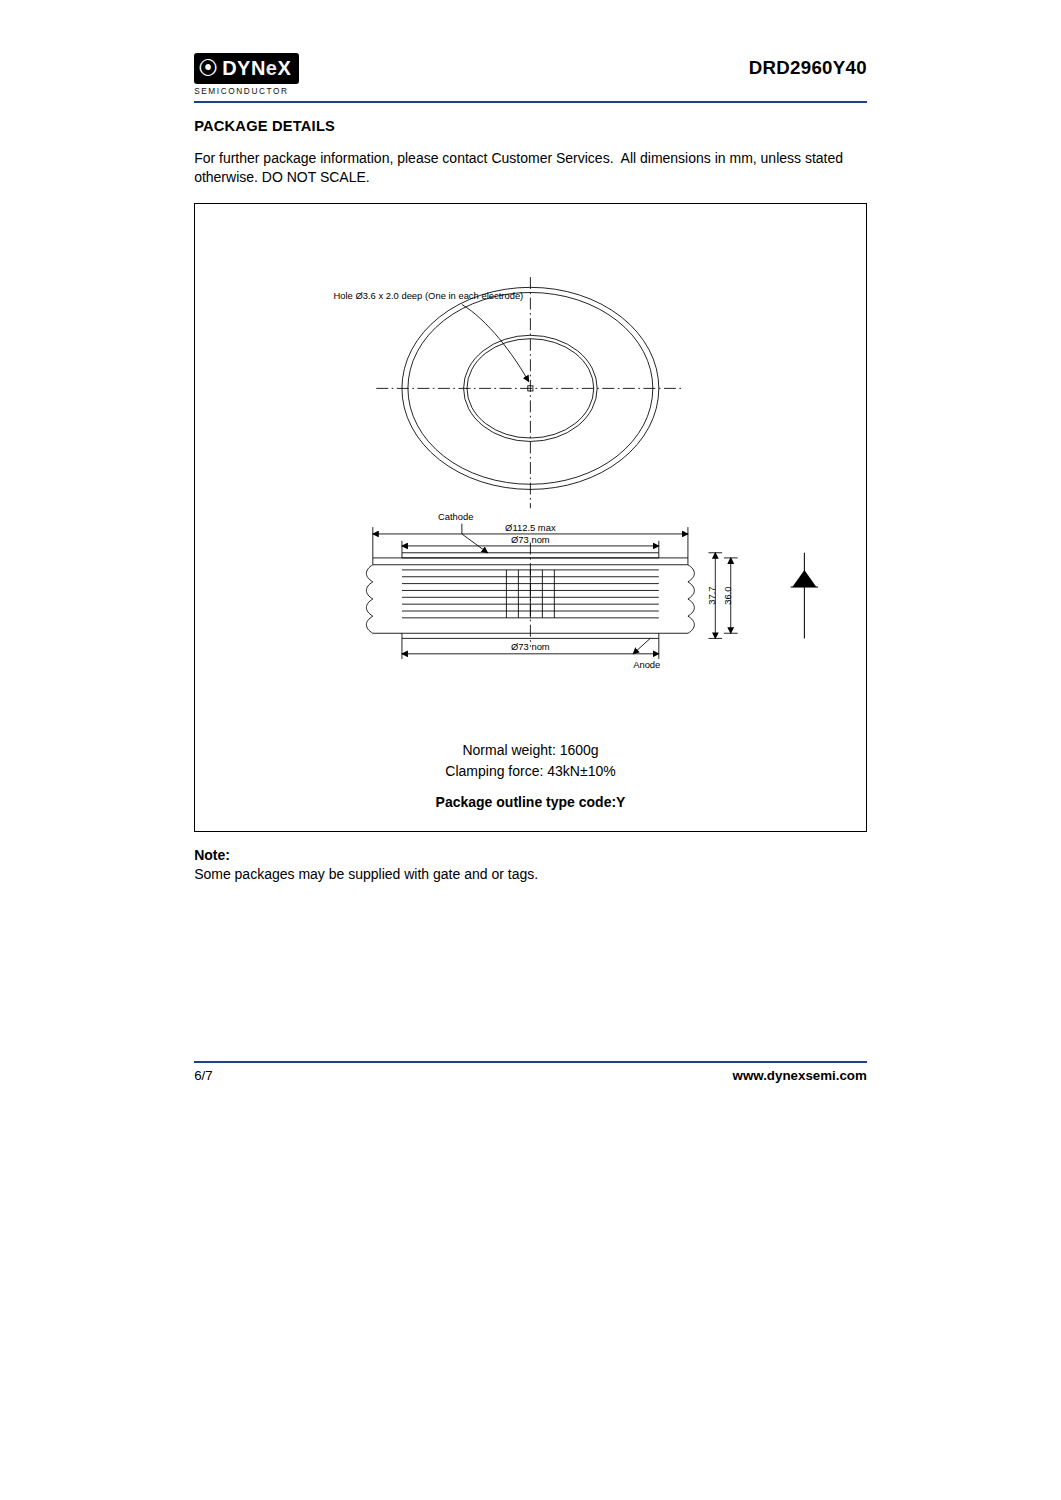⦿ DYNe X
SEMICONDUCTOR
DRD2960Y40
PACKAGE DETAILS
For further package information, please contact Customer Services. All dimensions in mm, unless stated otherwise. DO NOT SCALE.
Hole Ø3.6 x 2.0 deep (One in each electrode) Ø112.5 max Ø73 nom Ø73 nom 37.7 36.0 Cathode Anode
Normal weight: 1600g
Clamping force: 43kN±10%
Package outline type code:Y
Note:
Some packages may be supplied with gate and or tags.
6/7
www.dynexsemi.com